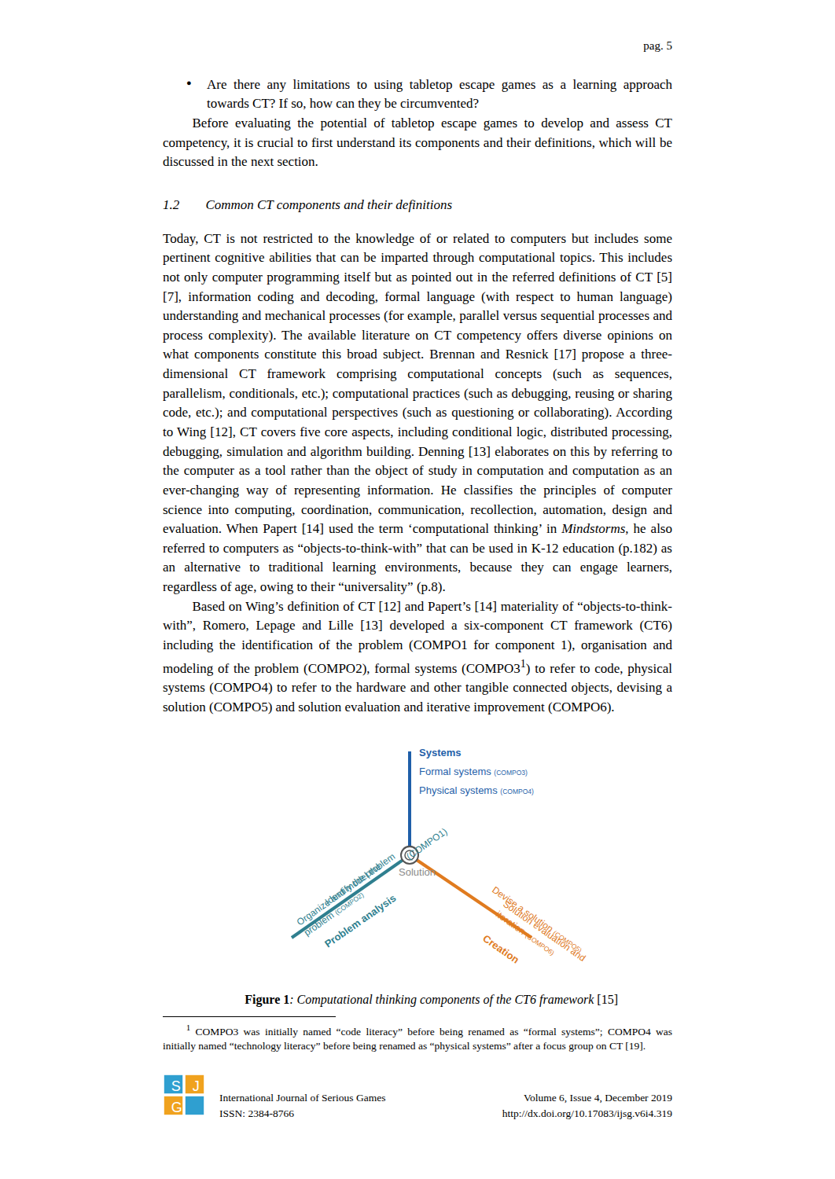pag. 5
Are there any limitations to using tabletop escape games as a learning approach towards CT? If so, how can they be circumvented?
Before evaluating the potential of tabletop escape games to develop and assess CT competency, it is crucial to first understand its components and their definitions, which will be discussed in the next section.
1.2 Common CT components and their definitions
Today, CT is not restricted to the knowledge of or related to computers but includes some pertinent cognitive abilities that can be imparted through computational topics. This includes not only computer programming itself but as pointed out in the referred definitions of CT [5] [7], information coding and decoding, formal language (with respect to human language) understanding and mechanical processes (for example, parallel versus sequential processes and process complexity). The available literature on CT competency offers diverse opinions on what components constitute this broad subject. Brennan and Resnick [17] propose a three-dimensional CT framework comprising computational concepts (such as sequences, parallelism, conditionals, etc.); computational practices (such as debugging, reusing or sharing code, etc.); and computational perspectives (such as questioning or collaborating). According to Wing [12], CT covers five core aspects, including conditional logic, distributed processing, debugging, simulation and algorithm building. Denning [13] elaborates on this by referring to the computer as a tool rather than the object of study in computation and computation as an ever-changing way of representing information. He classifies the principles of computer science into computing, coordination, communication, recollection, automation, design and evaluation. When Papert [14] used the term ‘computational thinking’ in Mindstorms, he also referred to computers as “objects-to-think-with” that can be used in K-12 education (p.182) as an alternative to traditional learning environments, because they can engage learners, regardless of age, owing to their “universality” (p.8).
Based on Wing’s definition of CT [12] and Papert’s [14] materiality of “objects-to-think-with”, Romero, Lepage and Lille [13] developed a six-component CT framework (CT6) including the identification of the problem (COMPO1 for component 1), organisation and modeling of the problem (COMPO2), formal systems (COMPO31) to refer to code, physical systems (COMPO4) to refer to the hardware and other tangible connected objects, devising a solution (COMPO5) and solution evaluation and iterative improvement (COMPO6).
Systems Formal systems (COMPO3) Physical systems (COMPO4) Identify the problem (COMPO1) Organize and model the problem (COMPO2) Problem analysis Devise a solution (COMPO5) Solution evaluation and iteration (COMPO6) Creation Solution
Figure 1: Computational thinking components of the CT6 framework [15]
1 COMPO3 was initially named “code literacy” before being renamed as “formal systems”; COMPO4 was initially named “technology literacy” before being renamed as “physical systems” after a focus group on CT [19].
S J G
International Journal of Serious Games Volume 6, Issue 4, December 2019
ISSN: 2384-8766 http://dx.doi.org/10.17083/ijsg.v6i4.319